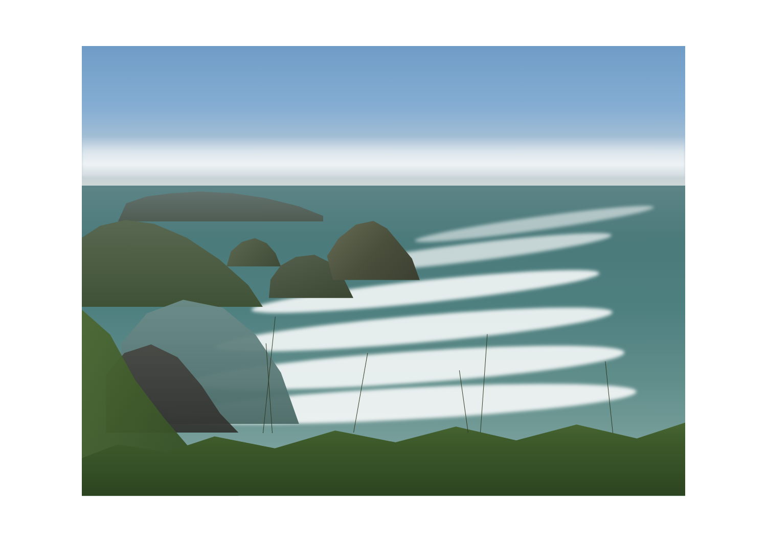Coastal photograph